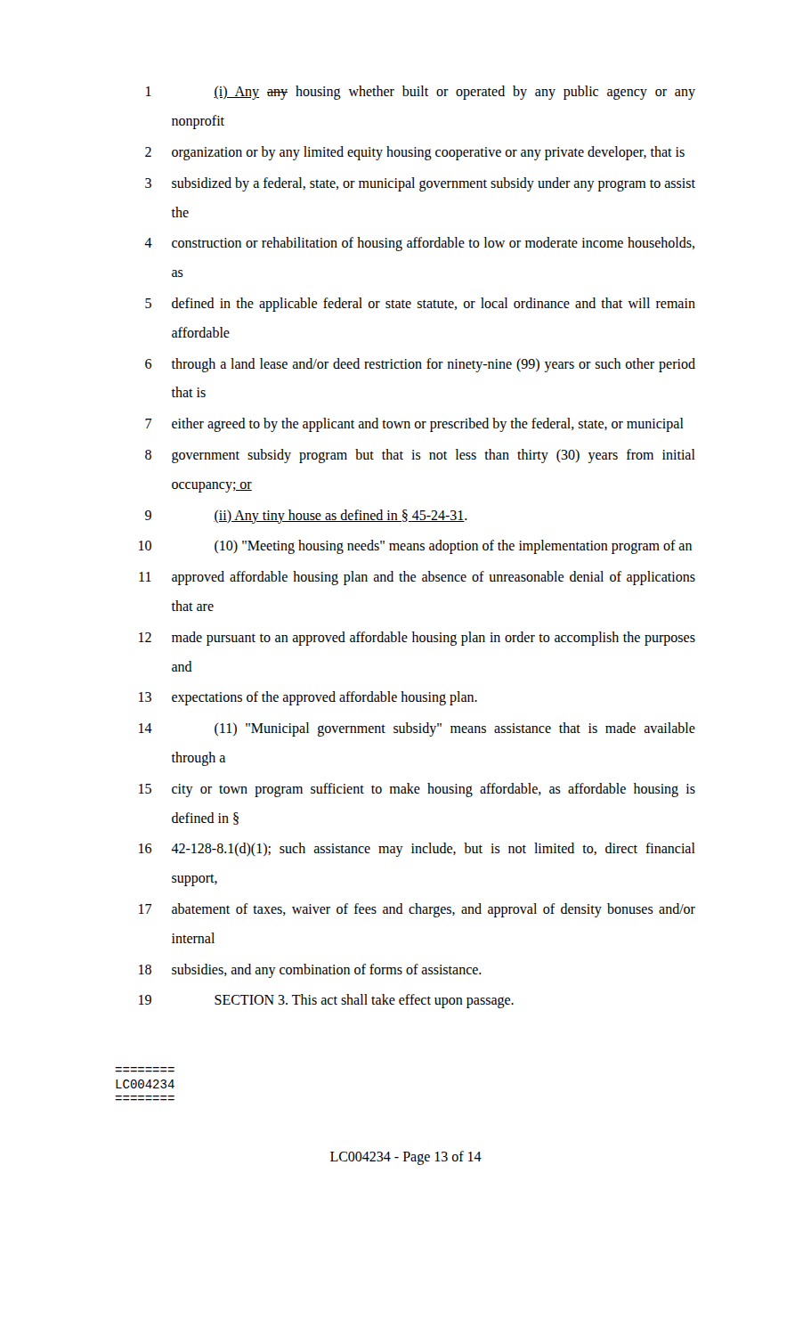| 1 | (i) Any any housing whether built or operated by any public agency or any nonprofit |
| 2 | organization or by any limited equity housing cooperative or any private developer, that is |
| 3 | subsidized by a federal, state, or municipal government subsidy under any program to assist the |
| 4 | construction or rehabilitation of housing affordable to low or moderate income households, as |
| 5 | defined in the applicable federal or state statute, or local ordinance and that will remain affordable |
| 6 | through a land lease and/or deed restriction for ninety-nine (99) years or such other period that is |
| 7 | either agreed to by the applicant and town or prescribed by the federal, state, or municipal |
| 8 | government subsidy program but that is not less than thirty (30) years from initial occupancy ; or |
| 9 | (ii) Any tiny house as defined in § 45-24-31 . |
| 10 | (10) "Meeting housing needs" means adoption of the implementation program of an |
| 11 | approved affordable housing plan and the absence of unreasonable denial of applications that are |
| 12 | made pursuant to an approved affordable housing plan in order to accomplish the purposes and |
| 13 | expectations of the approved affordable housing plan. |
| 14 | (11) "Municipal government subsidy" means assistance that is made available through a |
| 15 | city or town program sufficient to make housing affordable, as affordable housing is defined in § |
| 16 | 42-128-8.1(d)(1); such assistance may include, but is not limited to, direct financial support, |
| 17 | abatement of taxes, waiver of fees and charges, and approval of density bonuses and/or internal |
| 18 | subsidies, and any combination of forms of assistance. |
| 19 | SECTION 3. This act shall take effect upon passage. |
========
LC004234
========
LC004234 - Page 13 of 14